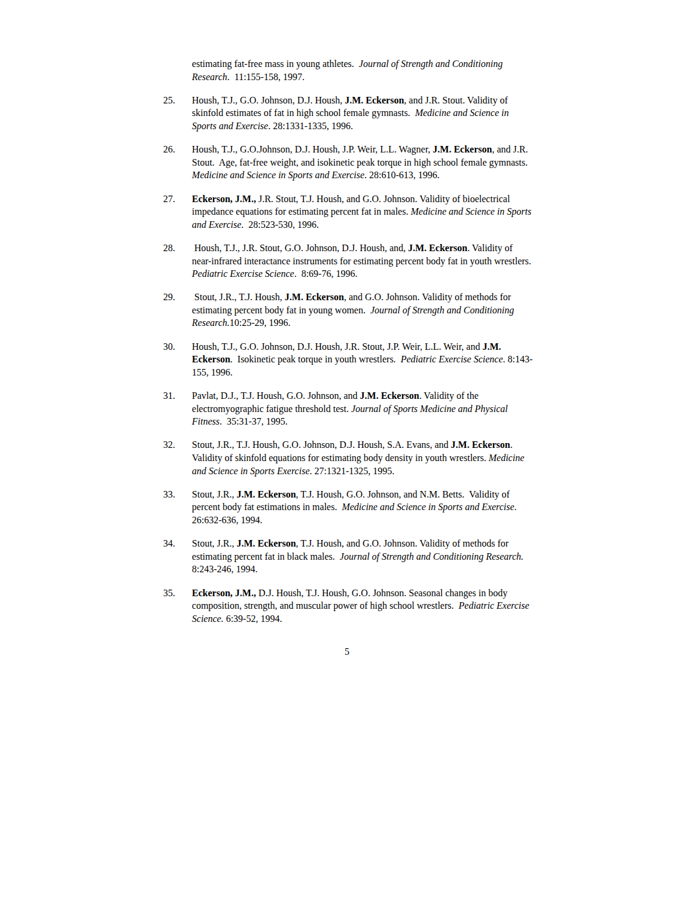estimating fat-free mass in young athletes. Journal of Strength and Conditioning Research. 11:155-158, 1997.
25. Housh, T.J., G.O. Johnson, D.J. Housh, J.M. Eckerson, and J.R. Stout. Validity of skinfold estimates of fat in high school female gymnasts. Medicine and Science in Sports and Exercise. 28:1331-1335, 1996.
26. Housh, T.J., G.O.Johnson, D.J. Housh, J.P. Weir, L.L. Wagner, J.M. Eckerson, and J.R. Stout. Age, fat-free weight, and isokinetic peak torque in high school female gymnasts. Medicine and Science in Sports and Exercise. 28:610-613, 1996.
27. Eckerson, J.M., J.R. Stout, T.J. Housh, and G.O. Johnson. Validity of bioelectrical impedance equations for estimating percent fat in males. Medicine and Science in Sports and Exercise. 28:523-530, 1996.
28. Housh, T.J., J.R. Stout, G.O. Johnson, D.J. Housh, and, J.M. Eckerson. Validity of near-infrared interactance instruments for estimating percent body fat in youth wrestlers. Pediatric Exercise Science. 8:69-76, 1996.
29. Stout, J.R., T.J. Housh, J.M. Eckerson, and G.O. Johnson. Validity of methods for estimating percent body fat in young women. Journal of Strength and Conditioning Research. 10:25-29, 1996.
30. Housh, T.J., G.O. Johnson, D.J. Housh, J.R. Stout, J.P. Weir, L.L. Weir, and J.M. Eckerson. Isokinetic peak torque in youth wrestlers. Pediatric Exercise Science. 8:143-155, 1996.
31. Pavlat, D.J., T.J. Housh, G.O. Johnson, and J.M. Eckerson. Validity of the electromyographic fatigue threshold test. Journal of Sports Medicine and Physical Fitness. 35:31-37, 1995.
32. Stout, J.R., T.J. Housh, G.O. Johnson, D.J. Housh, S.A. Evans, and J.M. Eckerson. Validity of skinfold equations for estimating body density in youth wrestlers. Medicine and Science in Sports Exercise. 27:1321-1325, 1995.
33. Stout, J.R., J.M. Eckerson, T.J. Housh, G.O. Johnson, and N.M. Betts. Validity of percent body fat estimations in males. Medicine and Science in Sports and Exercise. 26:632-636, 1994.
34. Stout, J.R., J.M. Eckerson, T.J. Housh, and G.O. Johnson. Validity of methods for estimating percent fat in black males. Journal of Strength and Conditioning Research. 8:243-246, 1994.
35. Eckerson, J.M., D.J. Housh, T.J. Housh, G.O. Johnson. Seasonal changes in body composition, strength, and muscular power of high school wrestlers. Pediatric Exercise Science. 6:39-52, 1994.
5